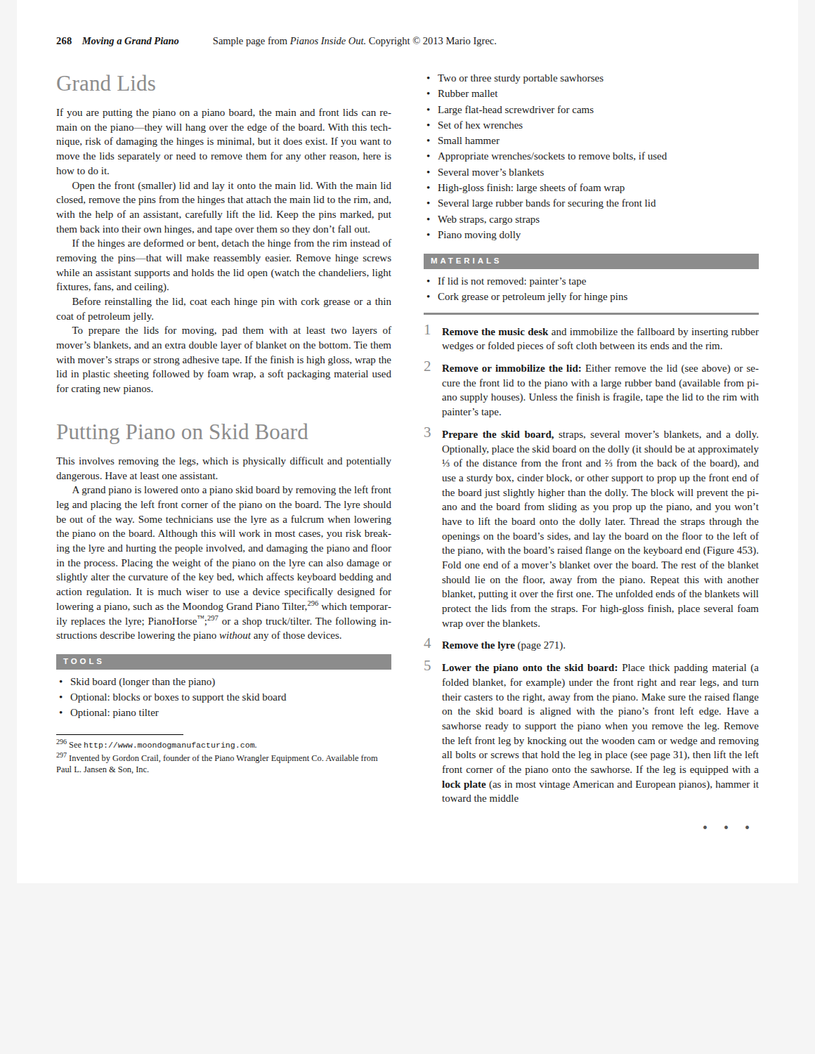268 Moving a Grand Piano Sample page from Pianos Inside Out. Copyright © 2013 Mario Igrec.
Grand Lids
If you are putting the piano on a piano board, the main and front lids can remain on the piano—they will hang over the edge of the board. With this technique, risk of damaging the hinges is minimal, but it does exist. If you want to move the lids separately or need to remove them for any other reason, here is how to do it.
Open the front (smaller) lid and lay it onto the main lid. With the main lid closed, remove the pins from the hinges that attach the main lid to the rim, and, with the help of an assistant, carefully lift the lid. Keep the pins marked, put them back into their own hinges, and tape over them so they don’t fall out.
If the hinges are deformed or bent, detach the hinge from the rim instead of removing the pins—that will make reassembly easier. Remove hinge screws while an assistant supports and holds the lid open (watch the chandeliers, light fixtures, fans, and ceiling).
Before reinstalling the lid, coat each hinge pin with cork grease or a thin coat of petroleum jelly.
To prepare the lids for moving, pad them with at least two layers of mover’s blankets, and an extra double layer of blanket on the bottom. Tie them with mover’s straps or strong adhesive tape. If the finish is high gloss, wrap the lid in plastic sheeting followed by foam wrap, a soft packaging material used for crating new pianos.
Putting Piano on Skid Board
This involves removing the legs, which is physically difficult and potentially dangerous. Have at least one assistant.
A grand piano is lowered onto a piano skid board by removing the left front leg and placing the left front corner of the piano on the board. The lyre should be out of the way. Some technicians use the lyre as a fulcrum when lowering the piano on the board. Although this will work in most cases, you risk breaking the lyre and hurting the people involved, and damaging the piano and floor in the process. Placing the weight of the piano on the lyre can also damage or slightly alter the curvature of the key bed, which affects keyboard bedding and action regulation. It is much wiser to use a device specifically designed for lowering a piano, such as the Moondog Grand Piano Tilter,296 which temporarily replaces the lyre; PianoHorse™;297 or a shop truck/tilter. The following instructions describe lowering the piano without any of those devices.
Tools
Skid board (longer than the piano)
Optional: blocks or boxes to support the skid board
Optional: piano tilter
296 See http://www.moondogmanufacturing.com.
297 Invented by Gordon Crail, founder of the Piano Wrangler Equipment Co. Available from Paul L. Jansen & Son, Inc.
Two or three sturdy portable sawhorses
Rubber mallet
Large flat-head screwdriver for cams
Set of hex wrenches
Small hammer
Appropriate wrenches/sockets to remove bolts, if used
Several mover’s blankets
High-gloss finish: large sheets of foam wrap
Several large rubber bands for securing the front lid
Web straps, cargo straps
Piano moving dolly
Materials
If lid is not removed: painter’s tape
Cork grease or petroleum jelly for hinge pins
1 Remove the music desk and immobilize the fallboard by inserting rubber wedges or folded pieces of soft cloth between its ends and the rim.
2 Remove or immobilize the lid: Either remove the lid (see above) or secure the front lid to the piano with a large rubber band (available from piano supply houses). Unless the finish is fragile, tape the lid to the rim with painter’s tape.
3 Prepare the skid board, straps, several mover’s blankets, and a dolly. Optionally, place the skid board on the dolly (it should be at approximately ⅓ of the distance from the front and ⅔ from the back of the board), and use a sturdy box, cinder block, or other support to prop up the front end of the board just slightly higher than the dolly. The block will prevent the piano and the board from sliding as you prop up the piano, and you won’t have to lift the board onto the dolly later. Thread the straps through the openings on the board’s sides, and lay the board on the floor to the left of the piano, with the board’s raised flange on the keyboard end (Figure 453). Fold one end of a mover’s blanket over the board. The rest of the blanket should lie on the floor, away from the piano. Repeat this with another blanket, putting it over the first one. The unfolded ends of the blankets will protect the lids from the straps. For high-gloss finish, place several foam wrap over the blankets.
4 Remove the lyre (page 271).
5 Lower the piano onto the skid board: Place thick padding material (a folded blanket, for example) under the front right and rear legs, and turn their casters to the right, away from the piano. Make sure the raised flange on the skid board is aligned with the piano’s front left edge. Have a sawhorse ready to support the piano when you remove the leg. Remove the left front leg by knocking out the wooden cam or wedge and removing all bolts or screws that hold the leg in place (see page 31), then lift the left front corner of the piano onto the sawhorse. If the leg is equipped with a lock plate (as in most vintage American and European pianos), hammer it toward the middle
• • •